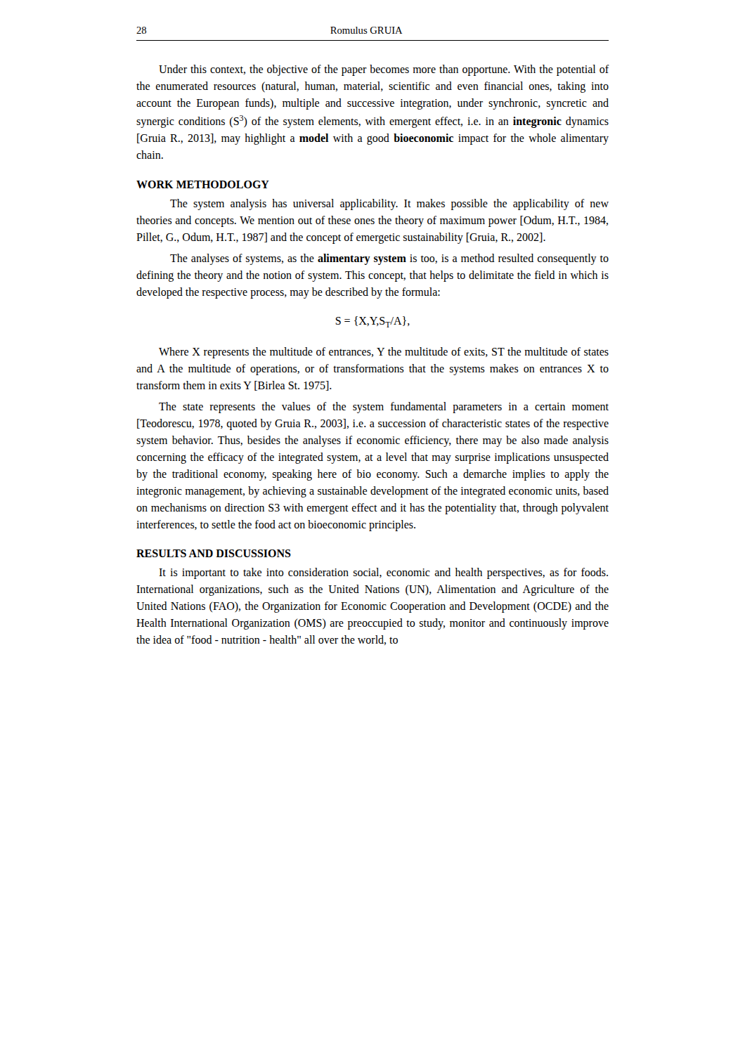28 Romulus GRUIA
Under this context, the objective of the paper becomes more than opportune. With the potential of the enumerated resources (natural, human, material, scientific and even financial ones, taking into account the European funds), multiple and successive integration, under synchronic, syncretic and synergic conditions (S3) of the system elements, with emergent effect, i.e. in an integronic dynamics [Gruia R., 2013], may highlight a model with a good bioeconomic impact for the whole alimentary chain.
Work Methodology
The system analysis has universal applicability. It makes possible the applicability of new theories and concepts. We mention out of these ones the theory of maximum power [Odum, H.T., 1984, Pillet, G., Odum, H.T., 1987] and the concept of emergetic sustainability [Gruia, R., 2002].
The analyses of systems, as the alimentary system is too, is a method resulted consequently to defining the theory and the notion of system. This concept, that helps to delimitate the field in which is developed the respective process, may be described by the formula:
S = {X,Y,ST/A},
Where X represents the multitude of entrances, Y the multitude of exits, ST the multitude of states and A the multitude of operations, or of transformations that the systems makes on entrances X to transform them in exits Y [Birlea St. 1975].
The state represents the values of the system fundamental parameters in a certain moment [Teodorescu, 1978, quoted by Gruia R., 2003], i.e. a succession of characteristic states of the respective system behavior. Thus, besides the analyses if economic efficiency, there may be also made analysis concerning the efficacy of the integrated system, at a level that may surprise implications unsuspected by the traditional economy, speaking here of bio economy. Such a demarche implies to apply the integronic management, by achieving a sustainable development of the integrated economic units, based on mechanisms on direction S3 with emergent effect and it has the potentiality that, through polyvalent interferences, to settle the food act on bioeconomic principles.
Results and Discussions
It is important to take into consideration social, economic and health perspectives, as for foods. International organizations, such as the United Nations (UN), Alimentation and Agriculture of the United Nations (FAO), the Organization for Economic Cooperation and Development (OCDE) and the Health International Organization (OMS) are preoccupied to study, monitor and continuously improve the idea of "food - nutrition - health" all over the world, to